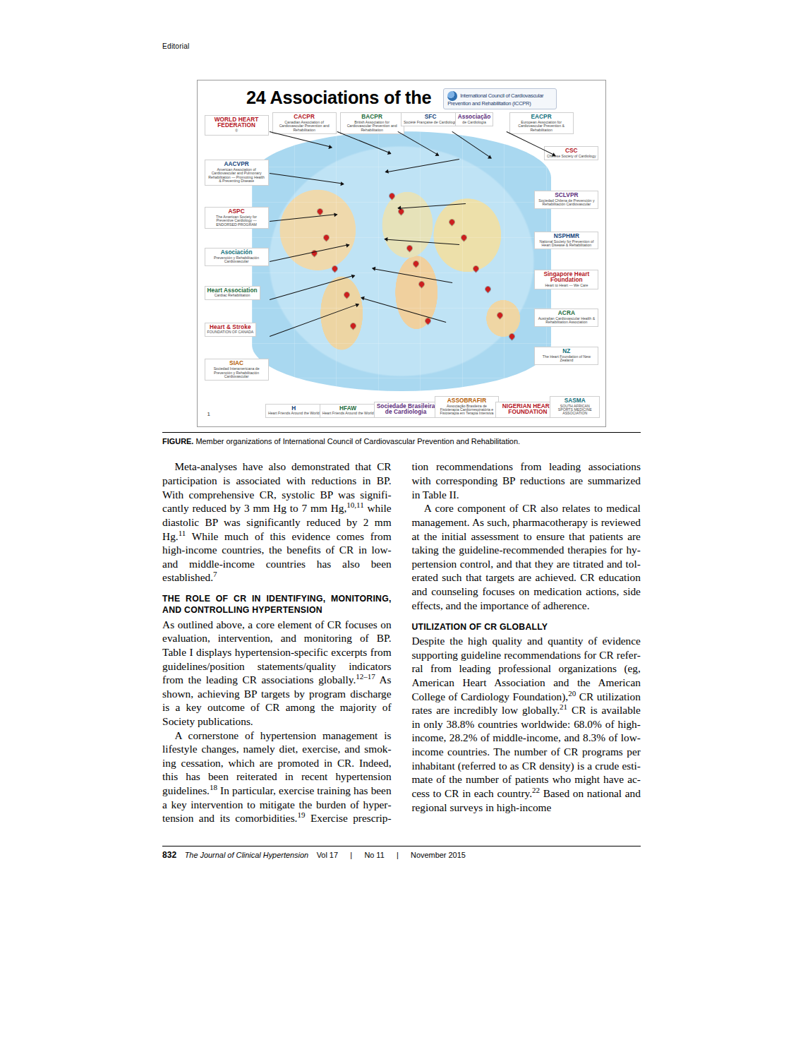Editorial
24 Associations of the International Council of Cardiovascular Prevention and Rehabilitation (ICCPR)
WORLD HEART FEDERATION ®
AACVPR American Association of Cardiovascular and Pulmonary Rehabilitation — Promoting Health & Preventing Disease
ASPC The American Society for Preventive Cardiology — ENDORSED PROGRAM
Asociación Prevención y Rehabilitación Cardiovascular
Heart Association Cardiac Rehabilitation
Heart & Stroke FOUNDATION OF CANADA
SIAC Sociedad Interamericana de Prevención y Rehabilitación Cardiovascular
CACPR Canadian Association of Cardiovascular Prevention and Rehabilitation
BACPR British Association for Cardiovascular Prevention and Rehabilitation
SFC Société Française de Cardiologie
Associação de Cardiologia
EACPR European Association for Cardiovascular Prevention & Rehabilitation
CSC Chinese Society of Cardiology
SCLVPR Sociedad Chilena de Prevención y Rehabilitación Cardiovascular
NSPHMR National Society for Prevention of Heart Disease & Rehabilitation
Singapore Heart Foundation Heart to Heart — We Care
ACRA Australian Cardiovascular Health & Rehabilitation Association
NZ The Heart Foundation of New Zealand
H Heart Friends Around the World
HFAW Heart Friends Around the World
Sociedade Brasileira de Cardiologia
ASSOBRAFIR Associação Brasileira de Fisioterapia Cardiorrespiratória e Fisioterapia em Terapia Intensiva
NIGERIAN HEART FOUNDATION
SASMA SOUTH AFRICAN SPORTS MEDICINE ASSOCIATION
1
FIGURE. Member organizations of International Council of Cardiovascular Prevention and Rehabilitation.
Meta-analyses have also demonstrated that CR participation is associated with reductions in BP. With comprehensive CR, systolic BP was significantly reduced by 3 mm Hg to 7 mm Hg,10,11 while diastolic BP was significantly reduced by 2 mm Hg.11 While much of this evidence comes from high-income countries, the benefits of CR in low- and middle-income countries has also been established.7
The role of CR in identifying, monitoring, and controlling hypertension
As outlined above, a core element of CR focuses on evaluation, intervention, and monitoring of BP. Table I displays hypertension-specific excerpts from guidelines/position statements/quality indicators from the leading CR associations globally.12–17 As shown, achieving BP targets by program discharge is a key outcome of CR among the majority of Society publications.
A cornerstone of hypertension management is lifestyle changes, namely diet, exercise, and smoking cessation, which are promoted in CR. Indeed, this has been reiterated in recent hypertension guidelines.18 In particular, exercise training has been a key intervention to mitigate the burden of hypertension and its comorbidities.19 Exercise prescription recommendations from leading associations with corresponding BP reductions are summarized in Table II.
A core component of CR also relates to medical management. As such, pharmacotherapy is reviewed at the initial assessment to ensure that patients are taking the guideline-recommended therapies for hypertension control, and that they are titrated and tolerated such that targets are achieved. CR education and counseling focuses on medication actions, side effects, and the importance of adherence.
Utilization of CR globally
Despite the high quality and quantity of evidence supporting guideline recommendations for CR referral from leading professional organizations (eg, American Heart Association and the American College of Cardiology Foundation),20 CR utilization rates are incredibly low globally.21 CR is available in only 38.8% countries worldwide: 68.0% of high-income, 28.2% of middle-income, and 8.3% of low-income countries. The number of CR programs per inhabitant (referred to as CR density) is a crude estimate of the number of patients who might have access to CR in each country.22 Based on national and regional surveys in high-income
832 The Journal of Clinical Hypertension Vol 17| No 11| November 2015